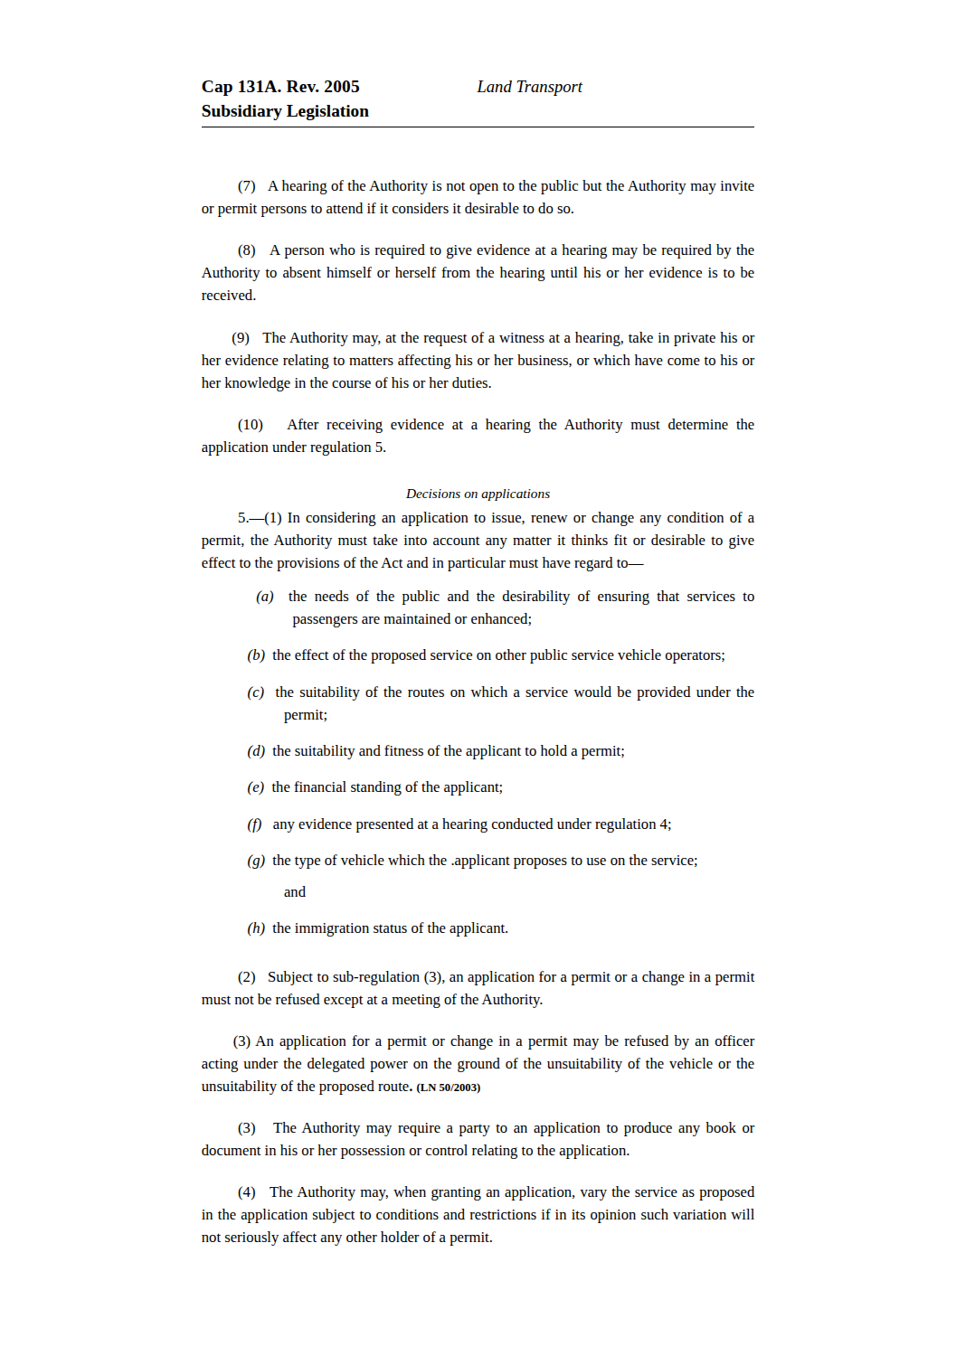Cap 131A. Rev. 2005
Land Transport
Subsidiary Legislation
(7) A hearing of the Authority is not open to the public but the Authority may invite or permit persons to attend if it considers it desirable to do so.
(8) A person who is required to give evidence at a hearing may be required by the Authority to absent himself or herself from the hearing until his or her evidence is to be received.
(9) The Authority may, at the request of a witness at a hearing, take in private his or her evidence relating to matters affecting his or her business, or which have come to his or her knowledge in the course of his or her duties.
(10) After receiving evidence at a hearing the Authority must determine the application under regulation 5.
Decisions on applications
5.—(1) In considering an application to issue, renew or change any condition of a permit, the Authority must take into account any matter it thinks fit or desirable to give effect to the provisions of the Act and in particular must have regard to—
(a) the needs of the public and the desirability of ensuring that services to passengers are maintained or enhanced;
(b) the effect of the proposed service on other public service vehicle operators;
(c) the suitability of the routes on which a service would be provided under the permit;
(d) the suitability and fitness of the applicant to hold a permit;
(e) the financial standing of the applicant;
(f) any evidence presented at a hearing conducted under regulation 4;
(g) the type of vehicle which the .applicant proposes to use on the service; and
(h) the immigration status of the applicant.
(2) Subject to sub-regulation (3), an application for a permit or a change in a permit must not be refused except at a meeting of the Authority.
(3) An application for a permit or change in a permit may be refused by an officer acting under the delegated power on the ground of the unsuitability of the vehicle or the unsuitability of the proposed route. (LN 50/2003)
(3) The Authority may require a party to an application to produce any book or document in his or her possession or control relating to the application.
(4) The Authority may, when granting an application, vary the service as proposed in the application subject to conditions and restrictions if in its opinion such variation will not seriously affect any other holder of a permit.